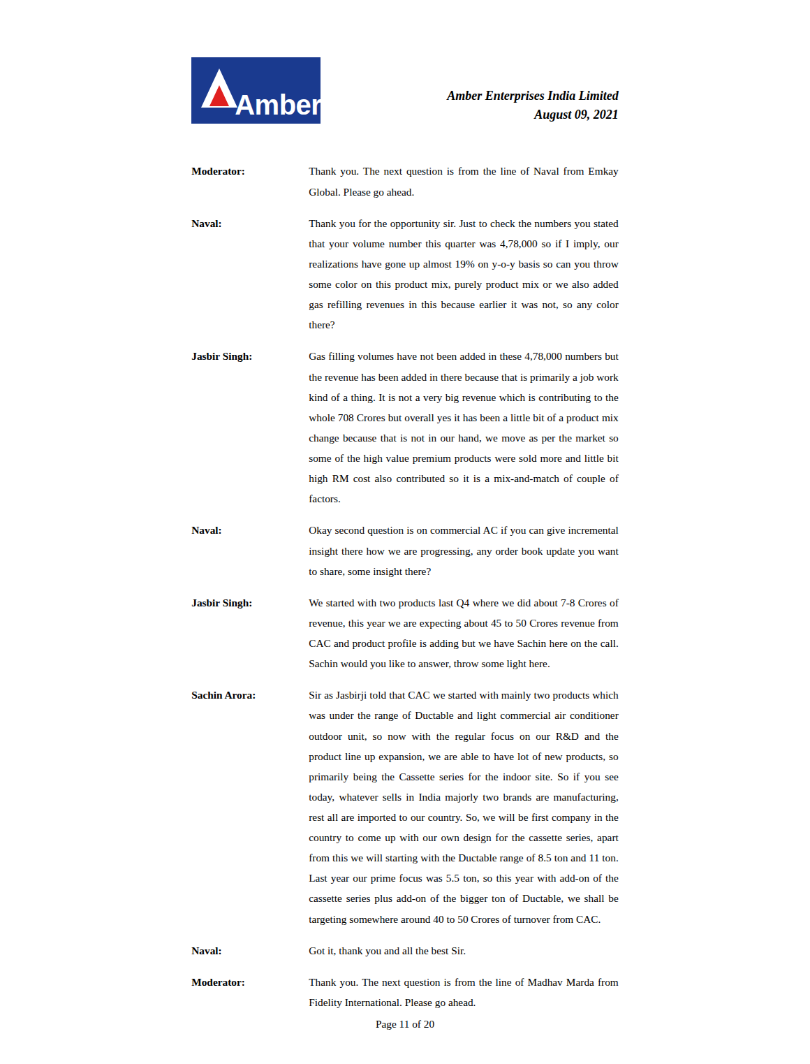Amber
Amber Enterprises India Limited
August 09, 2021
| Moderator: | Thank you. The next question is from the line of Naval from Emkay Global. Please go ahead. |
| Naval: | Thank you for the opportunity sir. Just to check the numbers you stated that your volume number this quarter was 4,78,000 so if I imply, our realizations have gone up almost 19% on y-o-y basis so can you throw some color on this product mix, purely product mix or we also added gas refilling revenues in this because earlier it was not, so any color there? |
| Jasbir Singh: | Gas filling volumes have not been added in these 4,78,000 numbers but the revenue has been added in there because that is primarily a job work kind of a thing. It is not a very big revenue which is contributing to the whole 708 Crores but overall yes it has been a little bit of a product mix change because that is not in our hand, we move as per the market so some of the high value premium products were sold more and little bit high RM cost also contributed so it is a mix-and-match of couple of factors. |
| Naval: | Okay second question is on commercial AC if you can give incremental insight there how we are progressing, any order book update you want to share, some insight there? |
| Jasbir Singh: | We started with two products last Q4 where we did about 7-8 Crores of revenue, this year we are expecting about 45 to 50 Crores revenue from CAC and product profile is adding but we have Sachin here on the call. Sachin would you like to answer, throw some light here. |
| Sachin Arora: | Sir as Jasbirji told that CAC we started with mainly two products which was under the range of Ductable and light commercial air conditioner outdoor unit, so now with the regular focus on our R&D and the product line up expansion, we are able to have lot of new products, so primarily being the Cassette series for the indoor site. So if you see today, whatever sells in India majorly two brands are manufacturing, rest all are imported to our country. So, we will be first company in the country to come up with our own design for the cassette series, apart from this we will starting with the Ductable range of 8.5 ton and 11 ton. Last year our prime focus was 5.5 ton, so this year with add-on of the cassette series plus add-on of the bigger ton of Ductable, we shall be targeting somewhere around 40 to 50 Crores of turnover from CAC. |
| Naval: | Got it, thank you and all the best Sir. |
| Moderator: | Thank you. The next question is from the line of Madhav Marda from Fidelity International. Please go ahead. |
Page 11 of 20